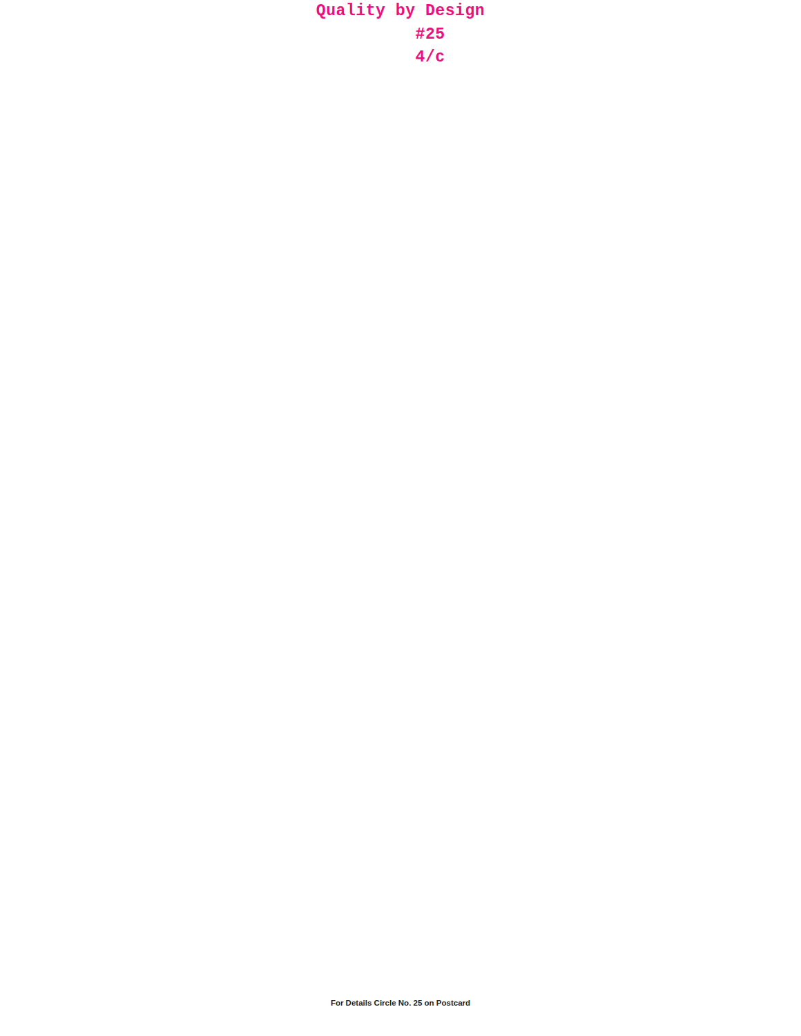Quality by Design #25 4/c
For Details Circle No. 25 on Postcard